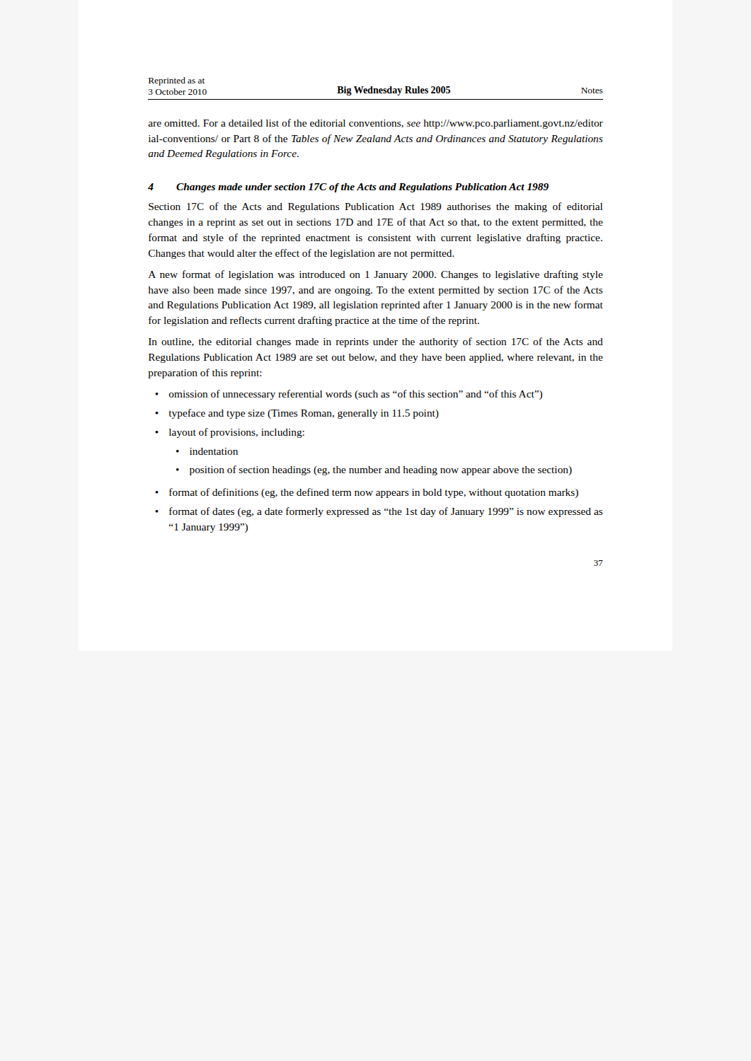Reprinted as at
3 October 2010
Big Wednesday Rules 2005
Notes
are omitted. For a detailed list of the editorial conventions, see http://www.pco.parliament.govt.nz/editorial-conventions/ or Part 8 of the Tables of New Zealand Acts and Ordinances and Statutory Regulations and Deemed Regulations in Force.
4 Changes made under section 17C of the Acts and Regulations Publication Act 1989
Section 17C of the Acts and Regulations Publication Act 1989 authorises the making of editorial changes in a reprint as set out in sections 17D and 17E of that Act so that, to the extent permitted, the format and style of the reprinted enactment is consistent with current legislative drafting practice. Changes that would alter the effect of the legislation are not permitted.
A new format of legislation was introduced on 1 January 2000. Changes to legislative drafting style have also been made since 1997, and are ongoing. To the extent permitted by section 17C of the Acts and Regulations Publication Act 1989, all legislation reprinted after 1 January 2000 is in the new format for legislation and reflects current drafting practice at the time of the reprint.
In outline, the editorial changes made in reprints under the authority of section 17C of the Acts and Regulations Publication Act 1989 are set out below, and they have been applied, where relevant, in the preparation of this reprint:
•omission of unnecessary referential words (such as “of this section” and “of this Act”)
•typeface and type size (Times Roman, generally in 11.5 point)
•layout of provisions, including:
•indentation
•position of section headings (eg, the number and heading now appear above the section)
•format of definitions (eg, the defined term now appears in bold type, without quotation marks)
•format of dates (eg, a date formerly expressed as “the 1st day of January 1999” is now expressed as “1 January 1999”)
37